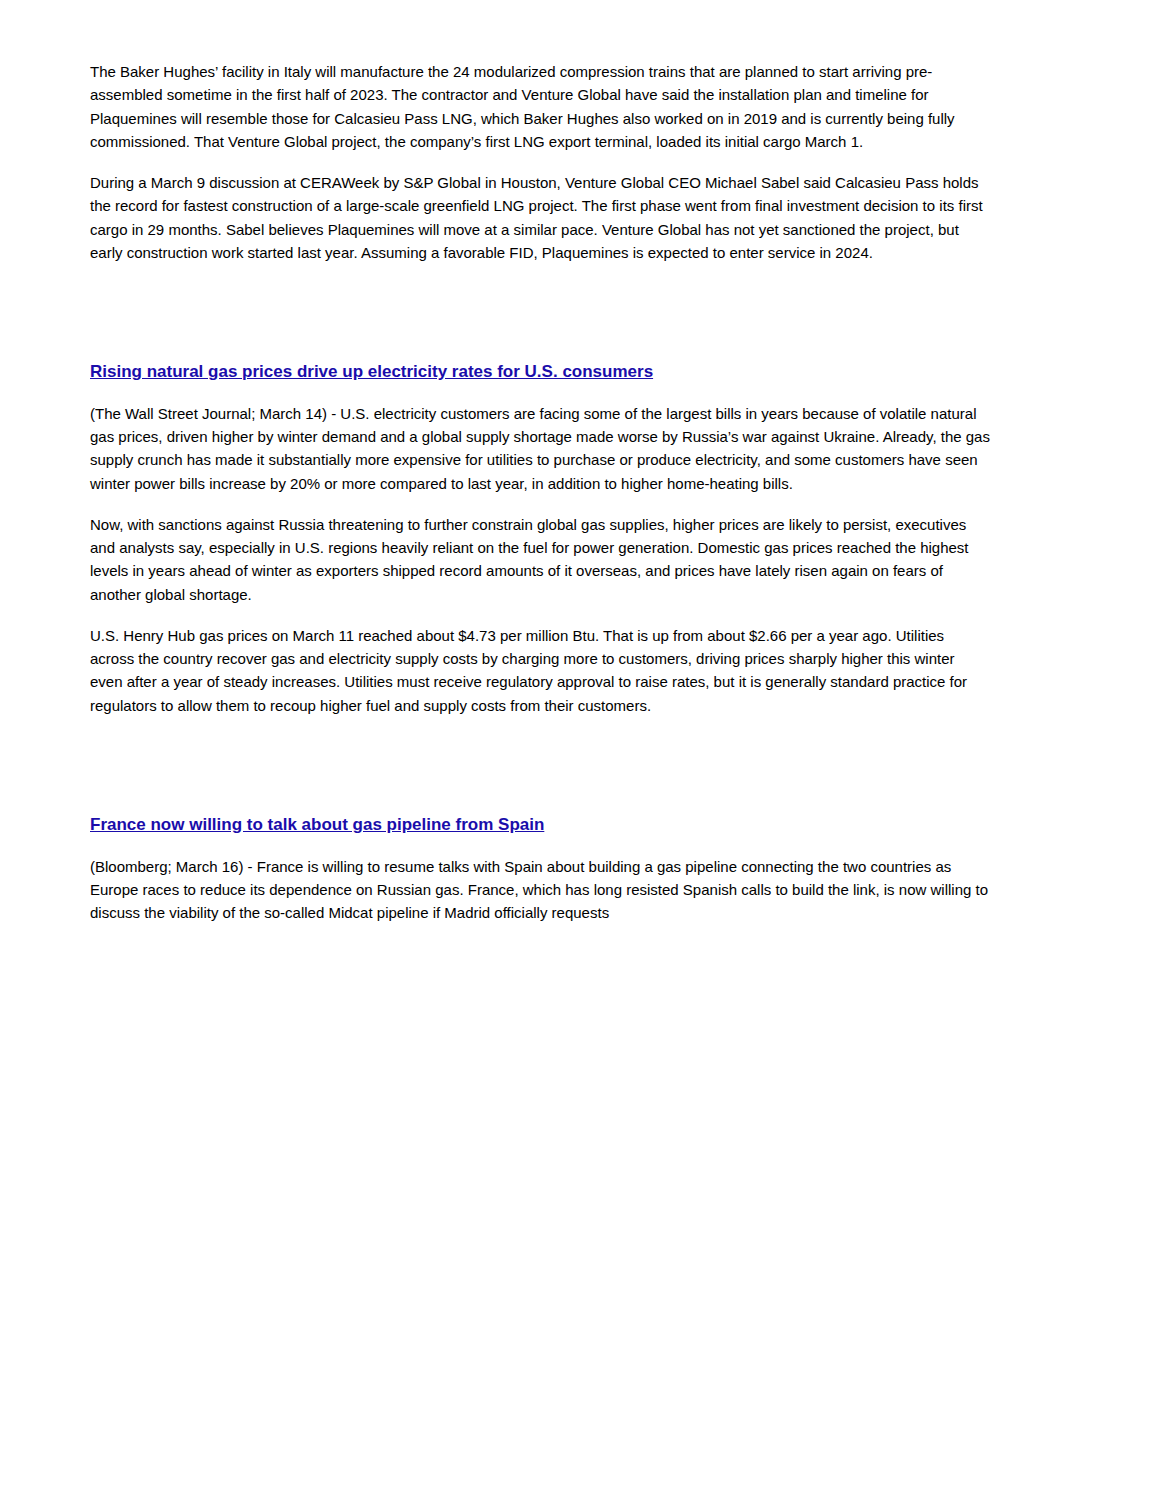The Baker Hughes’ facility in Italy will manufacture the 24 modularized compression trains that are planned to start arriving pre-assembled sometime in the first half of 2023. The contractor and Venture Global have said the installation plan and timeline for Plaquemines will resemble those for Calcasieu Pass LNG, which Baker Hughes also worked on in 2019 and is currently being fully commissioned. That Venture Global project, the company’s first LNG export terminal, loaded its initial cargo March 1.
During a March 9 discussion at CERAWeek by S&P Global in Houston, Venture Global CEO Michael Sabel said Calcasieu Pass holds the record for fastest construction of a large-scale greenfield LNG project. The first phase went from final investment decision to its first cargo in 29 months. Sabel believes Plaquemines will move at a similar pace. Venture Global has not yet sanctioned the project, but early construction work started last year. Assuming a favorable FID, Plaquemines is expected to enter service in 2024.
Rising natural gas prices drive up electricity rates for U.S. consumers
(The Wall Street Journal; March 14) - U.S. electricity customers are facing some of the largest bills in years because of volatile natural gas prices, driven higher by winter demand and a global supply shortage made worse by Russia’s war against Ukraine. Already, the gas supply crunch has made it substantially more expensive for utilities to purchase or produce electricity, and some customers have seen winter power bills increase by 20% or more compared to last year, in addition to higher home-heating bills.
Now, with sanctions against Russia threatening to further constrain global gas supplies, higher prices are likely to persist, executives and analysts say, especially in U.S. regions heavily reliant on the fuel for power generation. Domestic gas prices reached the highest levels in years ahead of winter as exporters shipped record amounts of it overseas, and prices have lately risen again on fears of another global shortage.
U.S. Henry Hub gas prices on March 11 reached about $4.73 per million Btu. That is up from about $2.66 per a year ago. Utilities across the country recover gas and electricity supply costs by charging more to customers, driving prices sharply higher this winter even after a year of steady increases. Utilities must receive regulatory approval to raise rates, but it is generally standard practice for regulators to allow them to recoup higher fuel and supply costs from their customers.
France now willing to talk about gas pipeline from Spain
(Bloomberg; March 16) - France is willing to resume talks with Spain about building a gas pipeline connecting the two countries as Europe races to reduce its dependence on Russian gas. France, which has long resisted Spanish calls to build the link, is now willing to discuss the viability of the so-called Midcat pipeline if Madrid officially requests